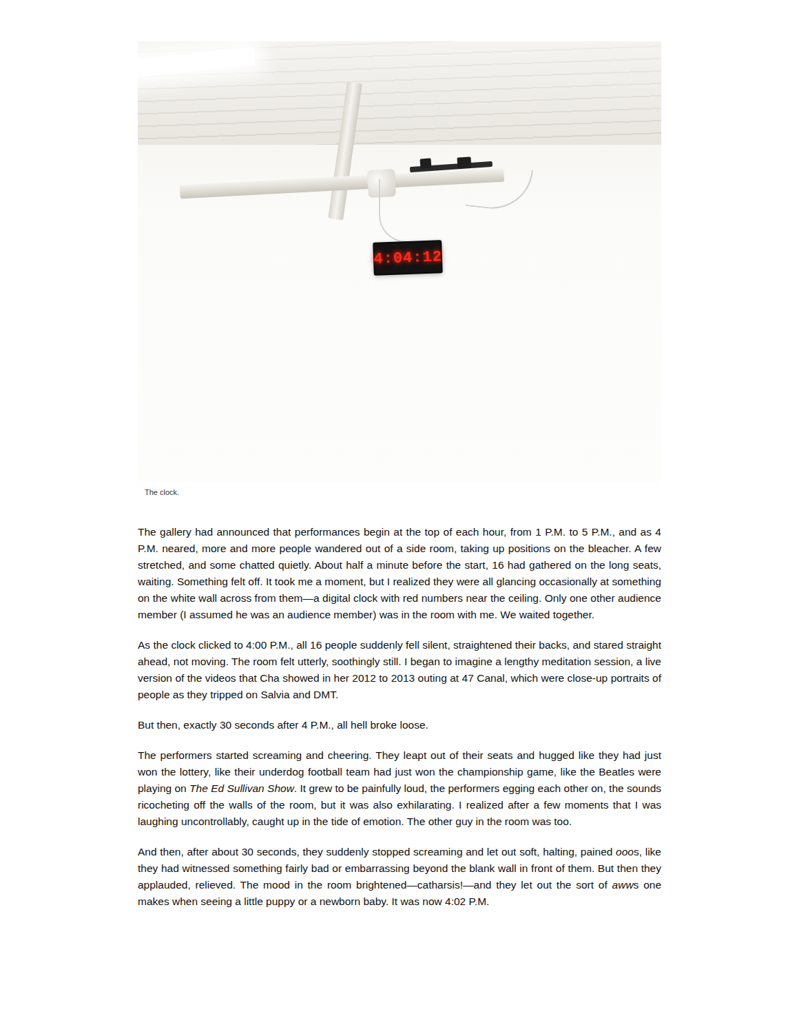4:04:12
The clock.
The gallery had announced that performances begin at the top of each hour, from 1 P.M. to 5 P.M., and as 4 P.M. neared, more and more people wandered out of a side room, taking up positions on the bleacher. A few stretched, and some chatted quietly. About half a minute before the start, 16 had gathered on the long seats, waiting. Something felt off. It took me a moment, but I realized they were all glancing occasionally at something on the white wall across from them—a digital clock with red numbers near the ceiling. Only one other audience member (I assumed he was an audience member) was in the room with me. We waited together.
As the clock clicked to 4:00 P.M., all 16 people suddenly fell silent, straightened their backs, and stared straight ahead, not moving. The room felt utterly, soothingly still. I began to imagine a lengthy meditation session, a live version of the videos that Cha showed in her 2012 to 2013 outing at 47 Canal, which were close-up portraits of people as they tripped on Salvia and DMT.
But then, exactly 30 seconds after 4 P.M., all hell broke loose.
The performers started screaming and cheering. They leapt out of their seats and hugged like they had just won the lottery, like their underdog football team had just won the championship game, like the Beatles were playing on The Ed Sullivan Show. It grew to be painfully loud, the performers egging each other on, the sounds ricocheting off the walls of the room, but it was also exhilarating. I realized after a few moments that I was laughing uncontrollably, caught up in the tide of emotion. The other guy in the room was too.
And then, after about 30 seconds, they suddenly stopped screaming and let out soft, halting, pained ooos, like they had witnessed something fairly bad or embarrassing beyond the blank wall in front of them. But then they applauded, relieved. The mood in the room brightened—catharsis!—and they let out the sort of awws one makes when seeing a little puppy or a newborn baby. It was now 4:02 P.M.